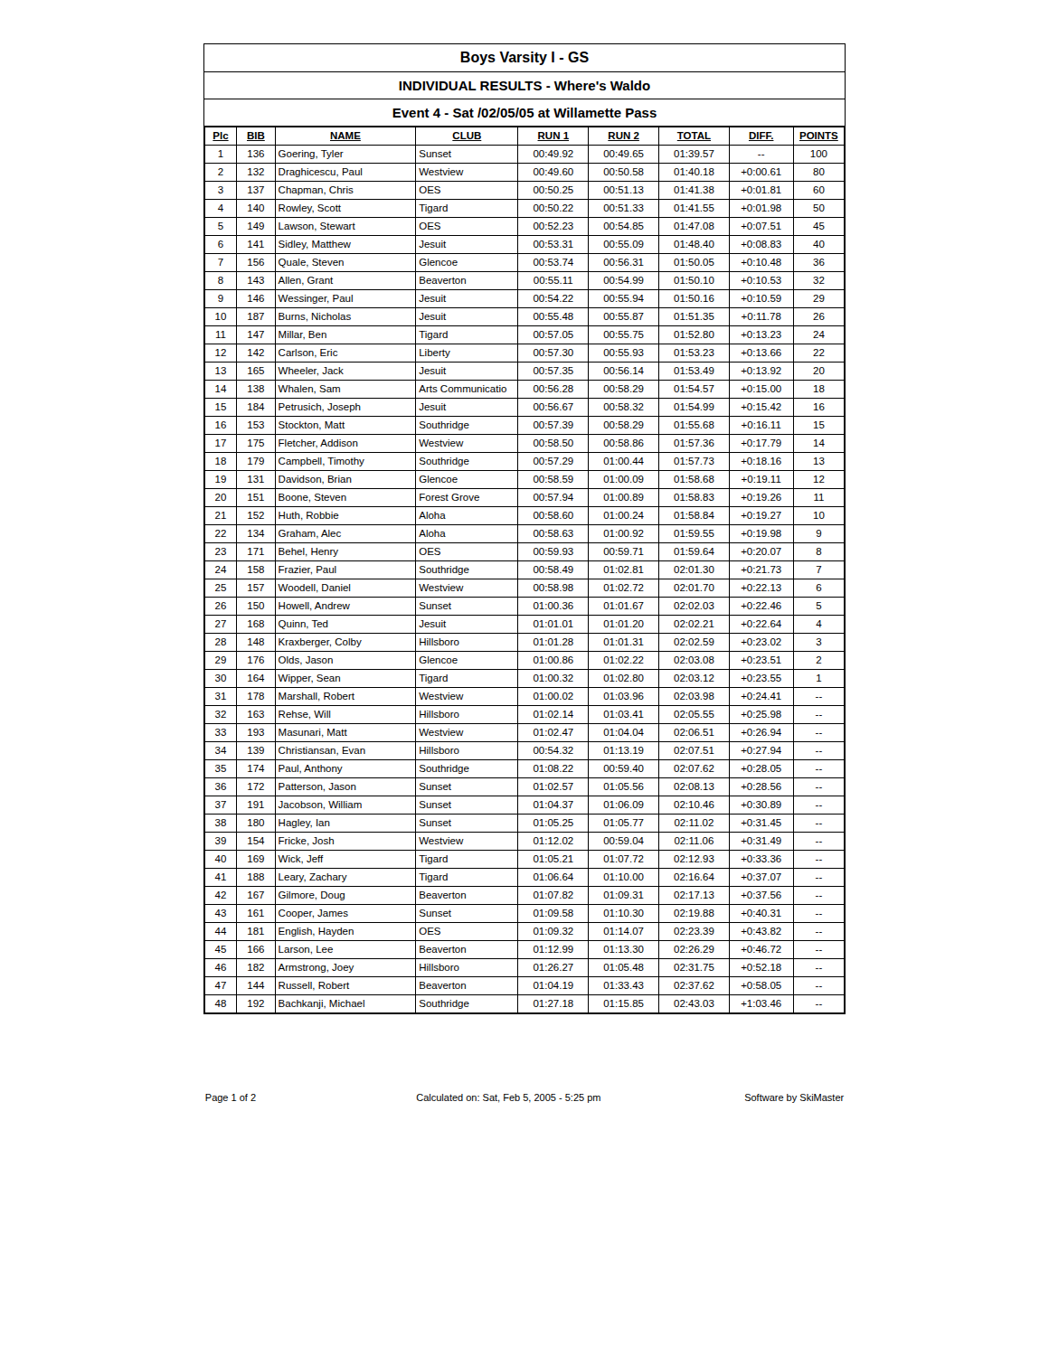Boys Varsity I - GS
INDIVIDUAL RESULTS - Where's Waldo
Event 4 - Sat /02/05/05 at Willamette Pass
| Plc | BIB | NAME | CLUB | RUN 1 | RUN 2 | TOTAL | DIFF. | POINTS |
| --- | --- | --- | --- | --- | --- | --- | --- | --- |
| 1 | 136 | Goering, Tyler | Sunset | 00:49.92 | 00:49.65 | 01:39.57 | -- | 100 |
| 2 | 132 | Draghicescu, Paul | Westview | 00:49.60 | 00:50.58 | 01:40.18 | +0:00.61 | 80 |
| 3 | 137 | Chapman, Chris | OES | 00:50.25 | 00:51.13 | 01:41.38 | +0:01.81 | 60 |
| 4 | 140 | Rowley, Scott | Tigard | 00:50.22 | 00:51.33 | 01:41.55 | +0:01.98 | 50 |
| 5 | 149 | Lawson, Stewart | OES | 00:52.23 | 00:54.85 | 01:47.08 | +0:07.51 | 45 |
| 6 | 141 | Sidley, Matthew | Jesuit | 00:53.31 | 00:55.09 | 01:48.40 | +0:08.83 | 40 |
| 7 | 156 | Quale, Steven | Glencoe | 00:53.74 | 00:56.31 | 01:50.05 | +0:10.48 | 36 |
| 8 | 143 | Allen, Grant | Beaverton | 00:55.11 | 00:54.99 | 01:50.10 | +0:10.53 | 32 |
| 9 | 146 | Wessinger, Paul | Jesuit | 00:54.22 | 00:55.94 | 01:50.16 | +0:10.59 | 29 |
| 10 | 187 | Burns, Nicholas | Jesuit | 00:55.48 | 00:55.87 | 01:51.35 | +0:11.78 | 26 |
| 11 | 147 | Millar, Ben | Tigard | 00:57.05 | 00:55.75 | 01:52.80 | +0:13.23 | 24 |
| 12 | 142 | Carlson, Eric | Liberty | 00:57.30 | 00:55.93 | 01:53.23 | +0:13.66 | 22 |
| 13 | 165 | Wheeler, Jack | Jesuit | 00:57.35 | 00:56.14 | 01:53.49 | +0:13.92 | 20 |
| 14 | 138 | Whalen, Sam | Arts Communicatio | 00:56.28 | 00:58.29 | 01:54.57 | +0:15.00 | 18 |
| 15 | 184 | Petrusich, Joseph | Jesuit | 00:56.67 | 00:58.32 | 01:54.99 | +0:15.42 | 16 |
| 16 | 153 | Stockton, Matt | Southridge | 00:57.39 | 00:58.29 | 01:55.68 | +0:16.11 | 15 |
| 17 | 175 | Fletcher, Addison | Westview | 00:58.50 | 00:58.86 | 01:57.36 | +0:17.79 | 14 |
| 18 | 179 | Campbell, Timothy | Southridge | 00:57.29 | 01:00.44 | 01:57.73 | +0:18.16 | 13 |
| 19 | 131 | Davidson, Brian | Glencoe | 00:58.59 | 01:00.09 | 01:58.68 | +0:19.11 | 12 |
| 20 | 151 | Boone, Steven | Forest Grove | 00:57.94 | 01:00.89 | 01:58.83 | +0:19.26 | 11 |
| 21 | 152 | Huth, Robbie | Aloha | 00:58.60 | 01:00.24 | 01:58.84 | +0:19.27 | 10 |
| 22 | 134 | Graham, Alec | Aloha | 00:58.63 | 01:00.92 | 01:59.55 | +0:19.98 | 9 |
| 23 | 171 | Behel, Henry | OES | 00:59.93 | 00:59.71 | 01:59.64 | +0:20.07 | 8 |
| 24 | 158 | Frazier, Paul | Southridge | 00:58.49 | 01:02.81 | 02:01.30 | +0:21.73 | 7 |
| 25 | 157 | Woodell, Daniel | Westview | 00:58.98 | 01:02.72 | 02:01.70 | +0:22.13 | 6 |
| 26 | 150 | Howell, Andrew | Sunset | 01:00.36 | 01:01.67 | 02:02.03 | +0:22.46 | 5 |
| 27 | 168 | Quinn, Ted | Jesuit | 01:01.01 | 01:01.20 | 02:02.21 | +0:22.64 | 4 |
| 28 | 148 | Kraxberger, Colby | Hillsboro | 01:01.28 | 01:01.31 | 02:02.59 | +0:23.02 | 3 |
| 29 | 176 | Olds, Jason | Glencoe | 01:00.86 | 01:02.22 | 02:03.08 | +0:23.51 | 2 |
| 30 | 164 | Wipper, Sean | Tigard | 01:00.32 | 01:02.80 | 02:03.12 | +0:23.55 | 1 |
| 31 | 178 | Marshall, Robert | Westview | 01:00.02 | 01:03.96 | 02:03.98 | +0:24.41 | -- |
| 32 | 163 | Rehse, Will | Hillsboro | 01:02.14 | 01:03.41 | 02:05.55 | +0:25.98 | -- |
| 33 | 193 | Masunari, Matt | Westview | 01:02.47 | 01:04.04 | 02:06.51 | +0:26.94 | -- |
| 34 | 139 | Christiansan, Evan | Hillsboro | 00:54.32 | 01:13.19 | 02:07.51 | +0:27.94 | -- |
| 35 | 174 | Paul, Anthony | Southridge | 01:08.22 | 00:59.40 | 02:07.62 | +0:28.05 | -- |
| 36 | 172 | Patterson, Jason | Sunset | 01:02.57 | 01:05.56 | 02:08.13 | +0:28.56 | -- |
| 37 | 191 | Jacobson, William | Sunset | 01:04.37 | 01:06.09 | 02:10.46 | +0:30.89 | -- |
| 38 | 180 | Hagley, Ian | Sunset | 01:05.25 | 01:05.77 | 02:11.02 | +0:31.45 | -- |
| 39 | 154 | Fricke, Josh | Westview | 01:12.02 | 00:59.04 | 02:11.06 | +0:31.49 | -- |
| 40 | 169 | Wick, Jeff | Tigard | 01:05.21 | 01:07.72 | 02:12.93 | +0:33.36 | -- |
| 41 | 188 | Leary, Zachary | Tigard | 01:06.64 | 01:10.00 | 02:16.64 | +0:37.07 | -- |
| 42 | 167 | Gilmore, Doug | Beaverton | 01:07.82 | 01:09.31 | 02:17.13 | +0:37.56 | -- |
| 43 | 161 | Cooper, James | Sunset | 01:09.58 | 01:10.30 | 02:19.88 | +0:40.31 | -- |
| 44 | 181 | English, Hayden | OES | 01:09.32 | 01:14.07 | 02:23.39 | +0:43.82 | -- |
| 45 | 166 | Larson, Lee | Beaverton | 01:12.99 | 01:13.30 | 02:26.29 | +0:46.72 | -- |
| 46 | 182 | Armstrong, Joey | Hillsboro | 01:26.27 | 01:05.48 | 02:31.75 | +0:52.18 | -- |
| 47 | 144 | Russell, Robert | Beaverton | 01:04.19 | 01:33.43 | 02:37.62 | +0:58.05 | -- |
| 48 | 192 | Bachkanji, Michael | Southridge | 01:27.18 | 01:15.85 | 02:43.03 | +1:03.46 | -- |
Page 1 of 2
Calculated on: Sat, Feb 5, 2005 - 5:25 pm
Software by SkiMaster